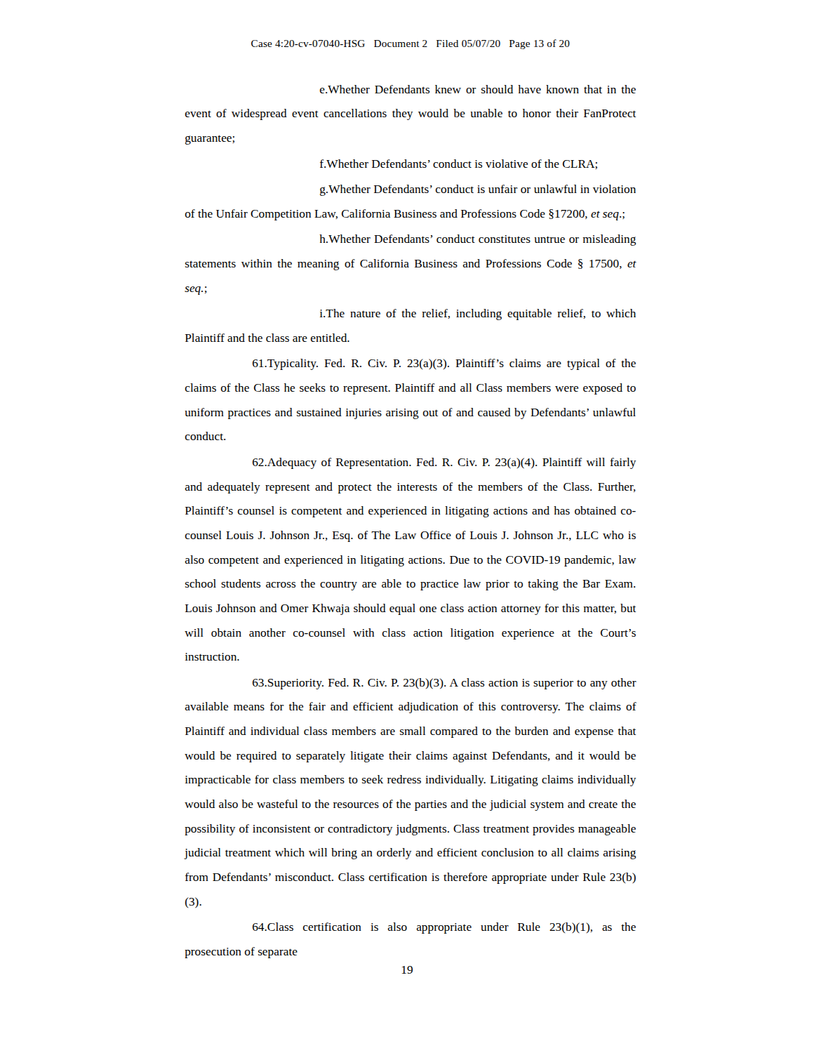Case 4:20-cv-07040-HSG Document 2 Filed 05/07/20 Page 13 of 20
e. Whether Defendants knew or should have known that in the event of widespread event cancellations they would be unable to honor their FanProtect guarantee;
f. Whether Defendants’ conduct is violative of the CLRA;
g. Whether Defendants’ conduct is unfair or unlawful in violation of the Unfair Competition Law, California Business and Professions Code §17200, et seq.;
h. Whether Defendants’ conduct constitutes untrue or misleading statements within the meaning of California Business and Professions Code § 17500, et seq.;
i. The nature of the relief, including equitable relief, to which Plaintiff and the class are entitled.
61. Typicality. Fed. R. Civ. P. 23(a)(3). Plaintiff’s claims are typical of the claims of the Class he seeks to represent. Plaintiff and all Class members were exposed to uniform practices and sustained injuries arising out of and caused by Defendants’ unlawful conduct.
62. Adequacy of Representation. Fed. R. Civ. P. 23(a)(4). Plaintiff will fairly and adequately represent and protect the interests of the members of the Class. Further, Plaintiff’s counsel is competent and experienced in litigating actions and has obtained co-counsel Louis J. Johnson Jr., Esq. of The Law Office of Louis J. Johnson Jr., LLC who is also competent and experienced in litigating actions. Due to the COVID-19 pandemic, law school students across the country are able to practice law prior to taking the Bar Exam. Louis Johnson and Omer Khwaja should equal one class action attorney for this matter, but will obtain another co-counsel with class action litigation experience at the Court’s instruction.
63. Superiority. Fed. R. Civ. P. 23(b)(3). A class action is superior to any other available means for the fair and efficient adjudication of this controversy. The claims of Plaintiff and individual class members are small compared to the burden and expense that would be required to separately litigate their claims against Defendants, and it would be impracticable for class members to seek redress individually. Litigating claims individually would also be wasteful to the resources of the parties and the judicial system and create the possibility of inconsistent or contradictory judgments. Class treatment provides manageable judicial treatment which will bring an orderly and efficient conclusion to all claims arising from Defendants’ misconduct. Class certification is therefore appropriate under Rule 23(b)(3).
64. Class certification is also appropriate under Rule 23(b)(1), as the prosecution of separate
19